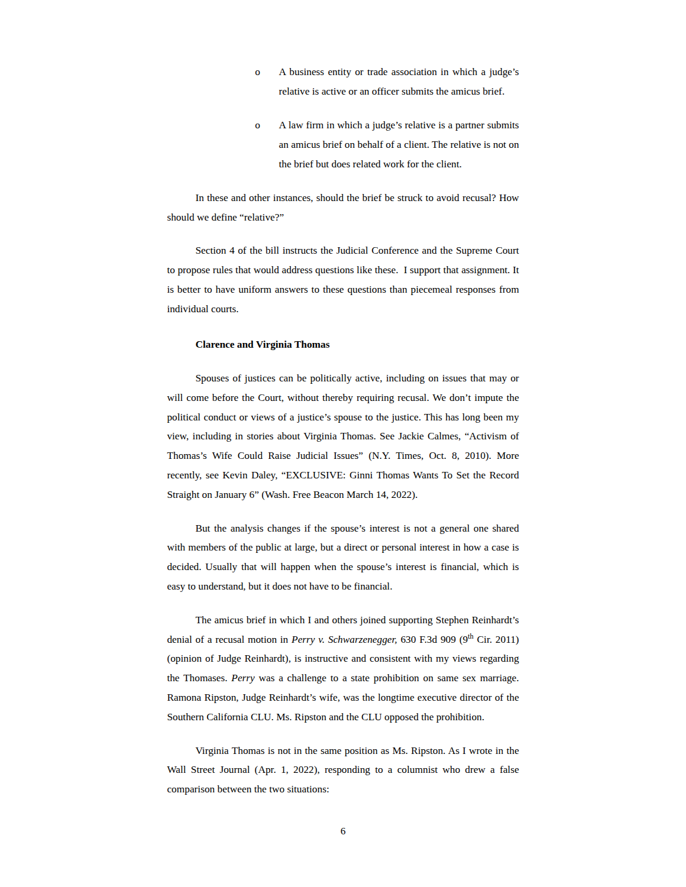A business entity or trade association in which a judge’s relative is active or an officer submits the amicus brief.
A law firm in which a judge’s relative is a partner submits an amicus brief on behalf of a client. The relative is not on the brief but does related work for the client.
In these and other instances, should the brief be struck to avoid recusal? How should we define “relative?”
Section 4 of the bill instructs the Judicial Conference and the Supreme Court to propose rules that would address questions like these. I support that assignment. It is better to have uniform answers to these questions than piecemeal responses from individual courts.
Clarence and Virginia Thomas
Spouses of justices can be politically active, including on issues that may or will come before the Court, without thereby requiring recusal. We don’t impute the political conduct or views of a justice’s spouse to the justice. This has long been my view, including in stories about Virginia Thomas. See Jackie Calmes, “Activism of Thomas’s Wife Could Raise Judicial Issues” (N.Y. Times, Oct. 8, 2010). More recently, see Kevin Daley, “EXCLUSIVE: Ginni Thomas Wants To Set the Record Straight on January 6” (Wash. Free Beacon March 14, 2022).
But the analysis changes if the spouse’s interest is not a general one shared with members of the public at large, but a direct or personal interest in how a case is decided. Usually that will happen when the spouse’s interest is financial, which is easy to understand, but it does not have to be financial.
The amicus brief in which I and others joined supporting Stephen Reinhardt’s denial of a recusal motion in Perry v. Schwarzenegger, 630 F.3d 909 (9th Cir. 2011)(opinion of Judge Reinhardt), is instructive and consistent with my views regarding the Thomases. Perry was a challenge to a state prohibition on same sex marriage. Ramona Ripston, Judge Reinhardt’s wife, was the longtime executive director of the Southern California CLU. Ms. Ripston and the CLU opposed the prohibition.
Virginia Thomas is not in the same position as Ms. Ripston. As I wrote in the Wall Street Journal (Apr. 1, 2022), responding to a columnist who drew a false comparison between the two situations:
6